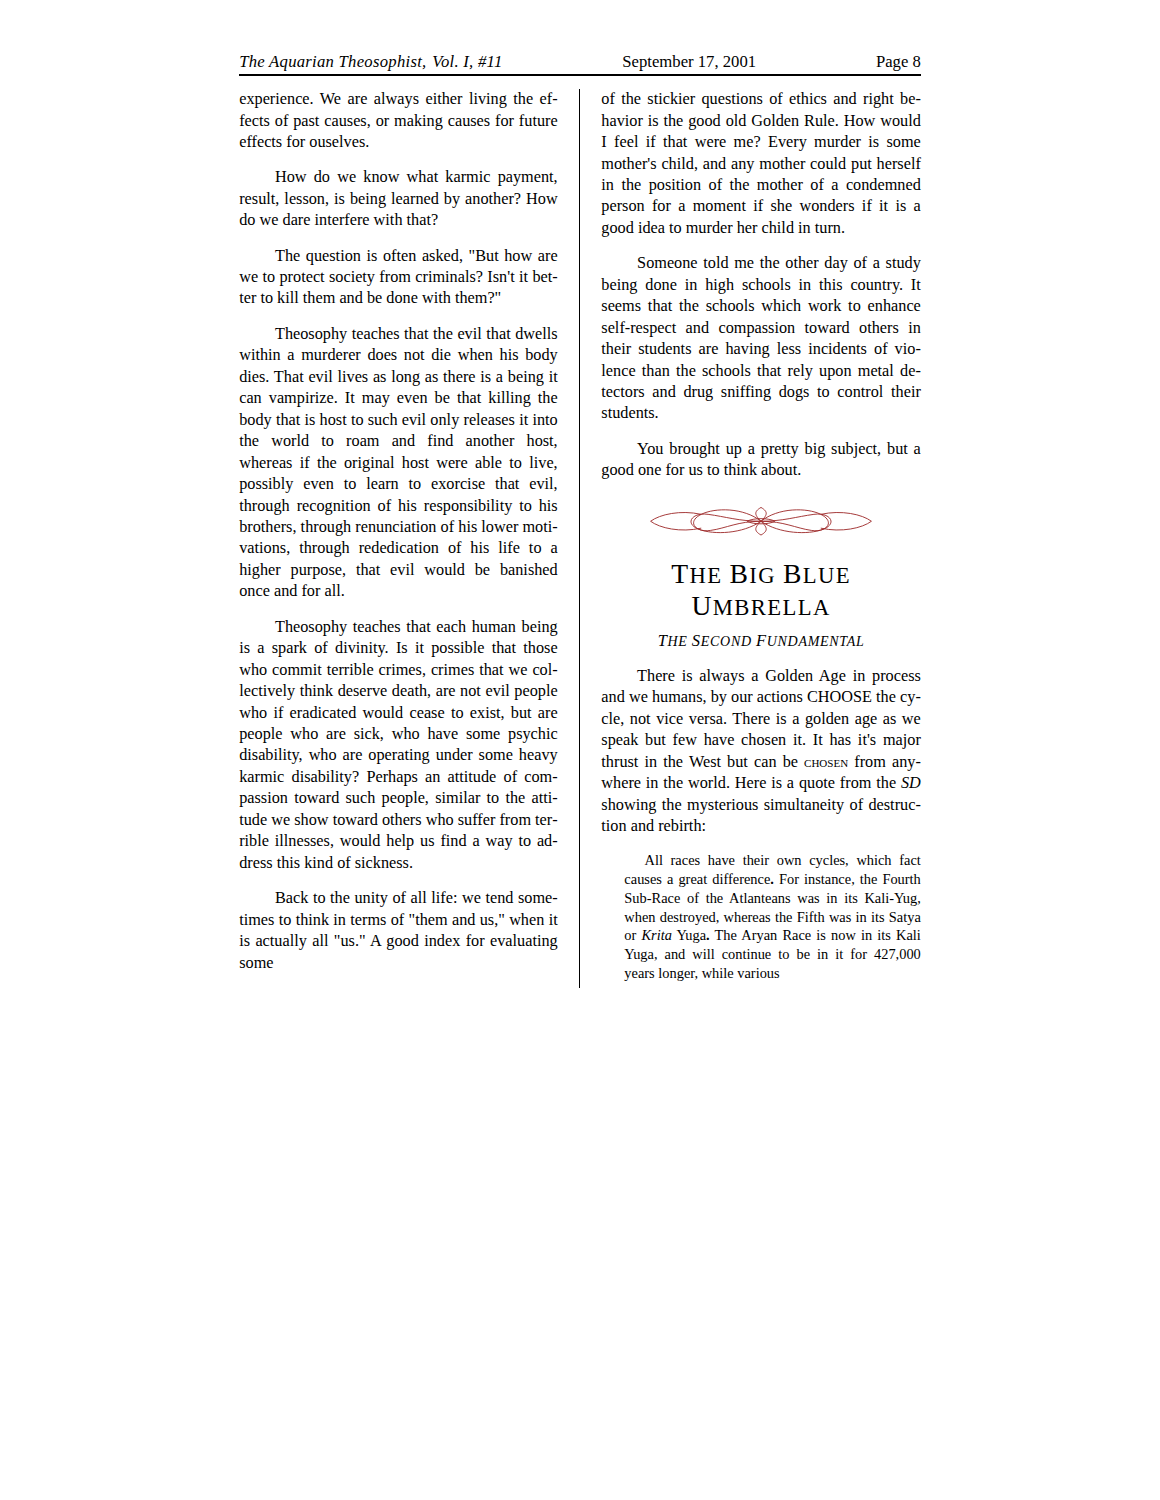The Aquarian Theosophist,Vol. I, #11 September 17, 2001 Page 8
experience. We are always either living the effects of past causes, or making causes for future effects for ouselves.
How do we know what karmic payment, result, lesson, is being learned by another? How do we dare interfere with that?
The question is often asked, "But how are we to protect society from criminals? Isn't it better to kill them and be done with them?"
Theosophy teaches that the evil that dwells within a murderer does not die when his body dies. That evil lives as long as there is a being it can vampirize. It may even be that killing the body that is host to such evil only releases it into the world to roam and find another host, whereas if the original host were able to live, possibly even to learn to exorcise that evil, through recognition of his responsibility to his brothers, through renunciation of his lower motivations, through rededication of his life to a higher purpose, that evil would be banished once and for all.
Theosophy teaches that each human being is a spark of divinity. Is it possible that those who commit terrible crimes, crimes that we collectively think deserve death, are not evil people who if eradicated would cease to exist, but are people who are sick, who have some psychic disability, who are operating under some heavy karmic disability? Perhaps an attitude of compassion toward such people, similar to the attitude we show toward others who suffer from terrible illnesses, would help us find a way to address this kind of sickness.
Back to the unity of all life: we tend sometimes to think in terms of "them and us," when it is actually all "us." A good index for evaluating some
of the stickier questions of ethics and right behavior is the good old Golden Rule. How would I feel if that were me? Every murder is some mother's child, and any mother could put herself in the position of the mother of a condemned person for a moment if she wonders if it is a good idea to murder her child in turn.
Someone told me the other day of a study being done in high schools in this country. It seems that the schools which work to enhance self-respect and compassion toward others in their students are having less incidents of violence than the schools that rely upon metal detectors and drug sniffing dogs to control their students.
You brought up a pretty big subject, but a good one for us to think about.
THE BIG BLUE UMBRELLA
THE SECOND FUNDAMENTAL
There is always a Golden Age in process and we humans, by our actions CHOOSE the cycle, not vice versa. There is a golden age as we speak but few have chosen it. It has it's major thrust in the West but can be chosen from anywhere in the world. Here is a quote from the SD showing the mysterious simultaneity of destruction and rebirth:
All races have their own cycles, which fact causes a great difference. For instance, the Fourth Sub-Race of the Atlanteans was in its Kali-Yug, when destroyed, whereas the Fifth was in its Satya or Krita Yuga. The Aryan Race is now in its Kali Yuga, and will continue to be in it for 427,000 years longer, while various